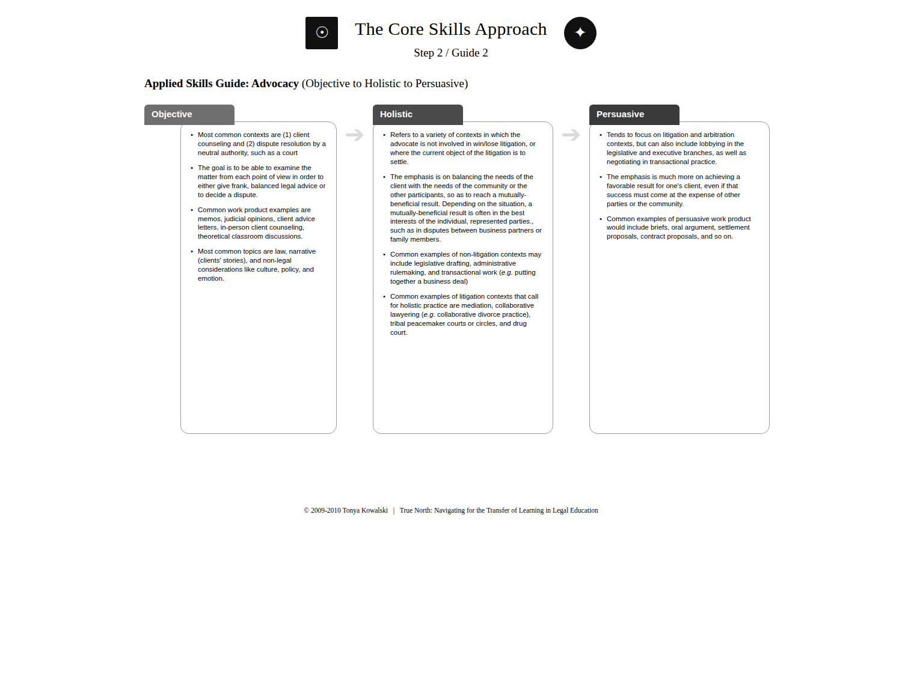☉
The Core Skills Approach
Step 2 / Guide 2
✦
Applied Skills Guide: Advocacy (Objective to Holistic to Persuasive)
Objective
Most common contexts are (1) client counseling and (2) dispute resolution by a neutral authority, such as a court
The goal is to be able to examine the matter from each point of view in order to either give frank, balanced legal advice or to decide a dispute.
Common work product examples are memos, judicial opinions, client advice letters, in-person client counseling, theoretical classroom discussions.
Most common topics are law, narrative (clients' stories), and non-legal considerations like culture, policy, and emotion.
➔
Holistic
Refers to a variety of contexts in which the advocate is not involved in win/lose litigation, or where the current object of the litigation is to settle.
The emphasis is on balancing the needs of the client with the needs of the community or the other participants, so as to reach a mutually-beneficial result. Depending on the situation, a mutually-beneficial result is often in the best interests of the individual, represented parties., such as in disputes between business partners or family members.
Common examples of non-litigation contexts may include legislative drafting, administrative rulemaking, and transactional work (e.g. putting together a business deal)
Common examples of litigation contexts that call for holistic practice are mediation, collaborative lawyering (e.g. collaborative divorce practice), tribal peacemaker courts or circles, and drug court.
➔
Persuasive
Tends to focus on litigation and arbitration contexts, but can also include lobbying in the legislative and executive branches, as well as negotiating in transactional practice.
The emphasis is much more on achieving a favorable result for one's client, even if that success must come at the expense of other parties or the community.
Common examples of persuasive work product would include briefs, oral argument, settlement proposals, contract proposals, and so on.
© 2009-2010 Tonya Kowalski | True North: Navigating for the Transfer of Learning in Legal Education